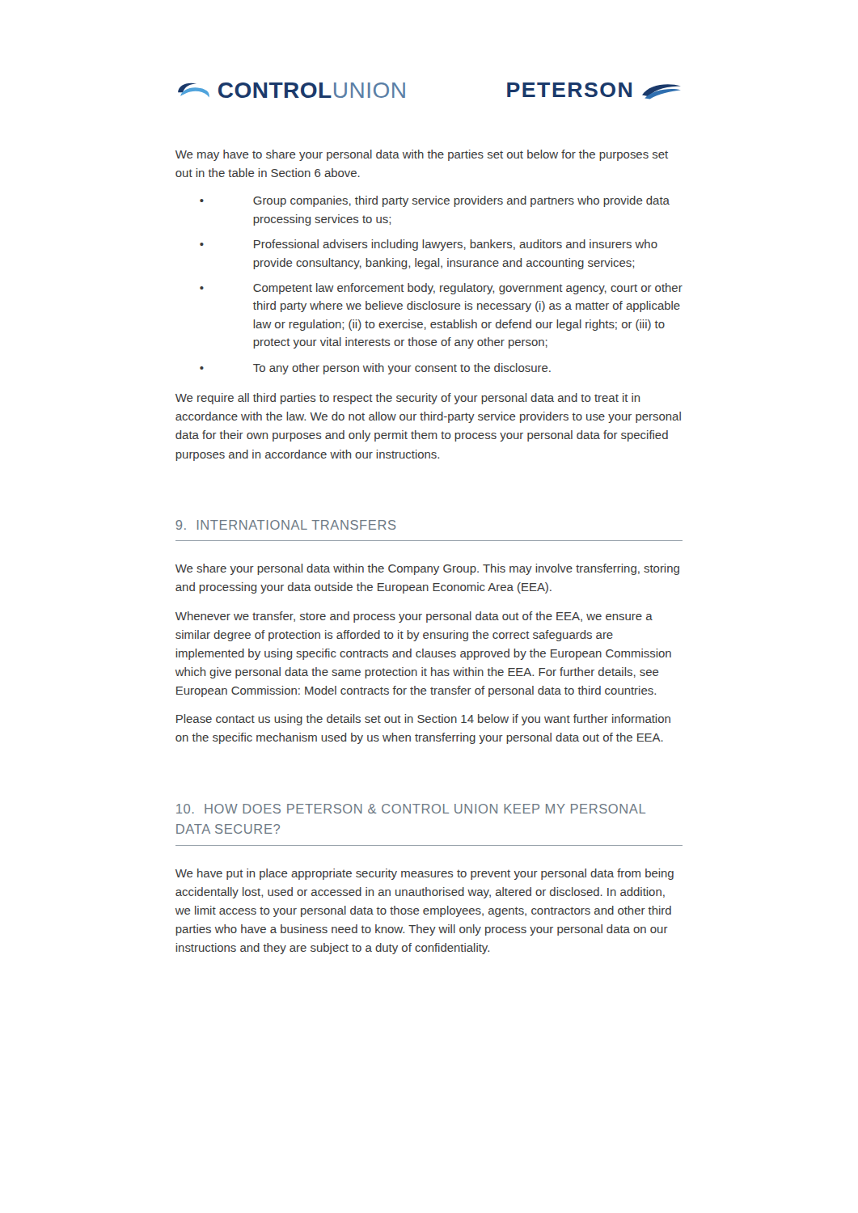CONTROL UNION
PETERSON
We may have to share your personal data with the parties set out below for the purposes set out in the table in Section 6 above.
Group companies, third party service providers and partners who provide data processing services to us;
Professional advisers including lawyers, bankers, auditors and insurers who provide consultancy, banking, legal, insurance and accounting services;
Competent law enforcement body, regulatory, government agency, court or other third party where we believe disclosure is necessary (i) as a matter of applicable law or regulation; (ii) to exercise, establish or defend our legal rights; or (iii) to protect your vital interests or those of any other person;
To any other person with your consent to the disclosure.
We require all third parties to respect the security of your personal data and to treat it in accordance with the law. We do not allow our third-party service providers to use your personal data for their own purposes and only permit them to process your personal data for specified purposes and in accordance with our instructions.
9. International transfers
We share your personal data within the Company Group. This may involve transferring, storing and processing your data outside the European Economic Area (EEA).
Whenever we transfer, store and process your personal data out of the EEA, we ensure a similar degree of protection is afforded to it by ensuring the correct safeguards are implemented by using specific contracts and clauses approved by the European Commission which give personal data the same protection it has within the EEA. For further details, see European Commission: Model contracts for the transfer of personal data to third countries.
Please contact us using the details set out in Section 14 below if you want further information on the specific mechanism used by us when transferring your personal data out of the EEA.
10. How does Peterson & Control Union keep my personal data secure?
We have put in place appropriate security measures to prevent your personal data from being accidentally lost, used or accessed in an unauthorised way, altered or disclosed. In addition, we limit access to your personal data to those employees, agents, contractors and other third parties who have a business need to know. They will only process your personal data on our instructions and they are subject to a duty of confidentiality.